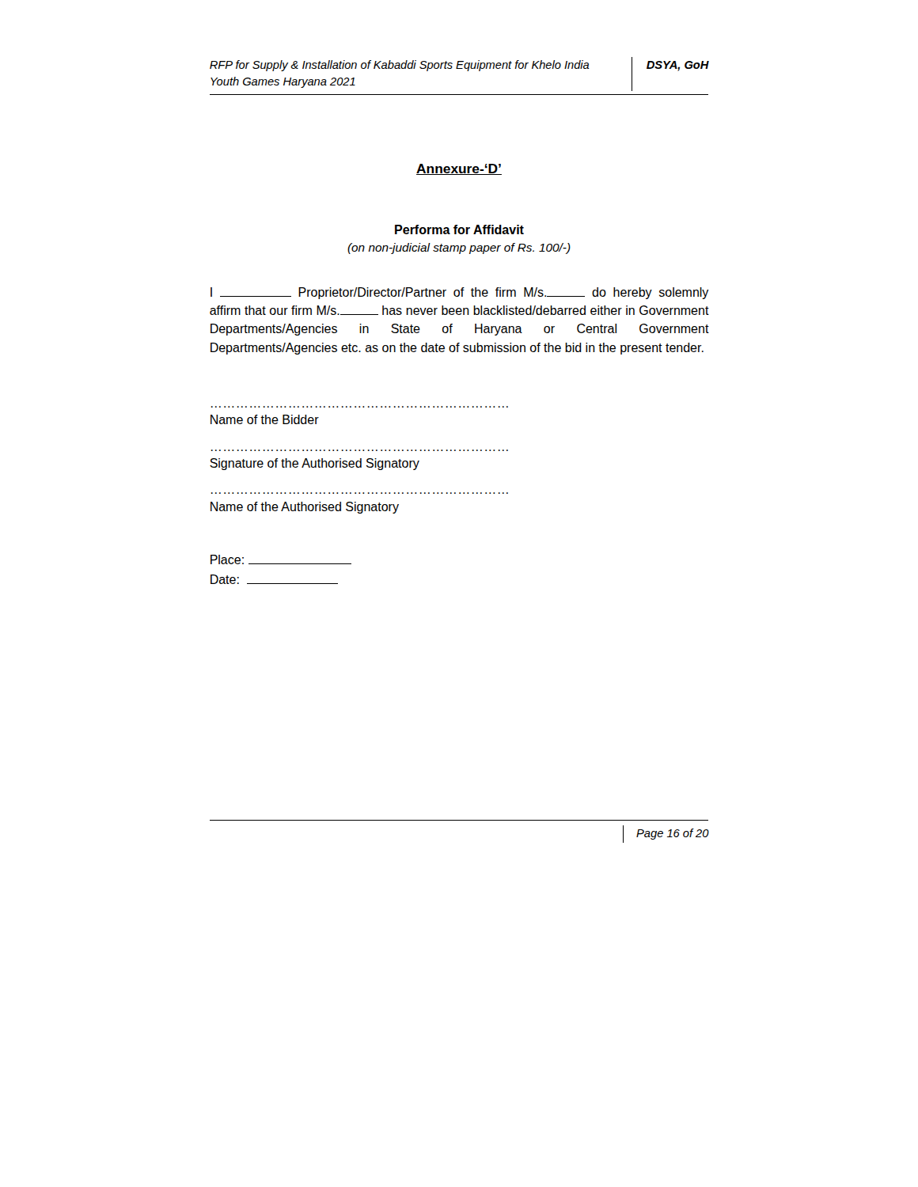RFP for Supply & Installation of Kabaddi Sports Equipment for Khelo India Youth Games Haryana 2021
DSYA, GoH
Annexure-‘D’
Performa for Affidavit
(on non-judicial stamp paper of Rs. 100/-)
I Proprietor/Director/Partner of the firm M/s. do hereby solemnly affirm that our firm M/s. has never been blacklisted/debarred either in Government Departments/Agencies in State of Haryana or Central Government Departments/Agencies etc. as on the date of submission of the bid in the present tender.
……………………………………………………………
Name of the Bidder
……………………………………………………………
Signature of the Authorised Signatory
……………………………………………………………
Name of the Authorised Signatory
Place:
Date:
Page 16 of 20